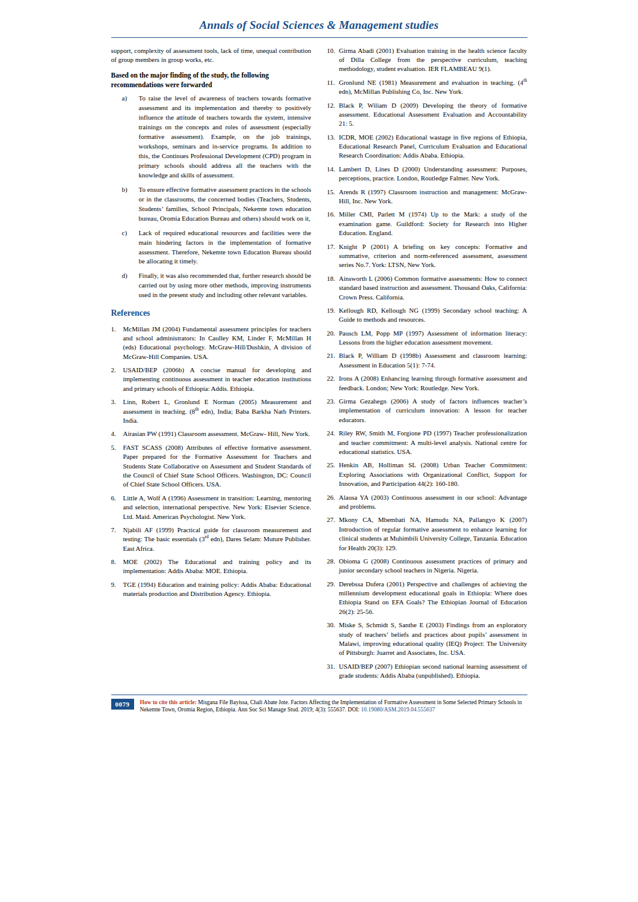Annals of Social Sciences & Management studies
support, complexity of assessment tools, lack of time, unequal contribution of group members in group works, etc.
Based on the major finding of the study, the following recommendations were forwarded
a)
To raise the level of awareness of teachers towards formative assessment and its implementation and thereby to positively influence the attitude of teachers towards the system, intensive trainings on the concepts and roles of assessment (especially formative assessment). Example, on the job trainings, workshops, seminars and in-service programs. In addition to this, the Continues Professional Development (CPD) program in primary schools should address all the teachers with the knowledge and skills of assessment.
b)
To ensure effective formative assessment practices in the schools or in the classrooms, the concerned bodies (Teachers, Students, Students’ families, School Principals, Nekemte town education bureau, Oromia Education Bureau and others) should work on it,
c)
Lack of required educational resources and facilities were the main hindering factors in the implementation of formative assessment. Therefore, Nekemte town Education Bureau should be allocating it timely.
d)
Finally, it was also recommended that, further research should be carried out by using more other methods, improving instruments used in the present study and including other relevant variables.
References
McMillan JM (2004) Fundamental assessment principles for teachers and school administrators: In Caulley KM, Linder F, McMillan H (eds) Educational psychology. McGraw-Hill/Dushkin, A division of McGraw-Hill Companies. USA.
USAID/BEP (2006b) A concise manual for developing and implementing continuous assessment in teacher education institutions and primary schools of Ethiopia: Addis. Ethiopia.
Linn, Robert L, Gronlund E Norman (2005) Measurement and assessment in teaching. (8th edn), India; Baba Barkha Nath Printers. India.
Airasian PW (1991) Classroom assessment. McGraw- Hill, New York.
FAST SCASS (2008) Attributes of effective formative assessment. Paper prepared for the Formative Assessment for Teachers and Students State Collaborative on Assessment and Student Standards of the Council of Chief State School Officers. Washington, DC: Council of Chief State School Officers. USA.
Little A, Wolf A (1996) Assessment in transition: Learning, mentoring and selection, international perspective. New York: Elsevier Science. Ltd. Maid. American Psychologist. New York.
Njabili AF (1999) Practical guide for classroom measurement and testing: The basic essentials (3rd edn), Dares Selam: Muture Publisher. East Africa.
MOE (2002) The Educational and training policy and its implementation: Addis Ababa: MOE. Ethiopia.
TGE (1994) Education and training policy: Addis Ababa: Educational materials production and Distribution Agency. Ethiopia.
Girma Abadi (2001) Evaluation training in the health science faculty of Dilla College from the perspective curriculum, teaching methodology, student evaluation. IER FLAMBEAU 9(1).
Gronlund NE (1981) Measurement and evaluation in teaching. (4th edn), McMillan Publishing Co, Inc. New York.
Black P, Wiliam D (2009) Developing the theory of formative assessment. Educational Assessment Evaluation and Accountability 21: 5.
ICDR, MOE (2002) Educational wastage in five regions of Ethiopia, Educational Research Panel, Curriculum Evaluation and Educational Research Coordination: Addis Ababa. Ethiopia.
Lambert D, Lines D (2000) Understanding assessment: Purposes, perceptions, practice. London, Routledge Falmer. New York.
Arends R (1997) Classroom instruction and management: McGraw-Hill, Inc. New York.
Miller CMI, Parlett M (1974) Up to the Mark: a study of the examination game. Guildford: Society for Research into Higher Education. England.
Knight P (2001) A briefing on key concepts: Formative and summative, criterion and norm-referenced assessment, assessment series No.7. York: LTSN, New York.
Ainsworth L (2006) Common formative assessments: How to connect standard based instruction and assessment. Thousand Oaks, California: Crown Press. California.
Kellough RD, Kellough NG (1999) Secondary school teaching: A Guide to methods and resources.
Pausch LM, Popp MP (1997) Assessment of information literacy: Lessons from the higher education assessment movement.
Black P, William D (1998b) Assessment and classroom learning: Assessment in Education 5(1): 7-74.
Irons A (2008) Enhancing learning through formative assessment and feedback. London; New York: Routledge. New York.
Girma Gezahegn (2006) A study of factors influences teacher’s implementation of curriculum innovation: A lesson for teacher educators.
Riley RW, Smith M, Forgione PD (1997) Teacher professionalization and teacher commitment: A multi-level analysis. National centre for educational statistics. USA.
Henkin AB, Holliman SL (2008) Urban Teacher Commitment: Exploring Associations with Organizational Conflict, Support for Innovation, and Participation 44(2): 160-180.
Alausa YA (2003) Continuous assessment in our school: Advantage and problems.
Mkony CA, Mbembati NA, Hamudu NA, Pallangyo K (2007) Introduction of regular formative assessment to enhance learning for clinical students at Muhimbili University College, Tanzania. Education for Health 20(3): 129.
Obioma G (2008) Continuous assessment practices of primary and junior secondary school teachers in Nigeria. Nigeria.
Derebssa Dufera (2001) Perspective and challenges of achieving the millennium development educational goals in Ethiopia: Where does Ethiopia Stand on EFA Goals? The Ethiopian Journal of Education 26(2): 25-56.
Miske S, Schmidt S, Santhe E (2003) Findings from an exploratory study of teachers’ beliefs and practices about pupils’ assessment in Malawi, improving educational quality (IEQ) Project: The University of Pittsburgh: Juarret and Associates, Inc. USA.
USAID/BEP (2007) Ethiopian second national learning assessment of grade students: Addis Ababa (unpublished). Ethiopia.
0079
How to cite this article: Misgana File Bayissa, Chali Abate Jote. Factors Affecting the Implementation of Formative Assessment in Some Selected Primary Schools in Nekemte Town, Oromia Region, Ethiopia. Ann Soc Sci Manage Stud. 2019; 4(3): 555637. DOI: 10.19080/ASM.2019.04.555637